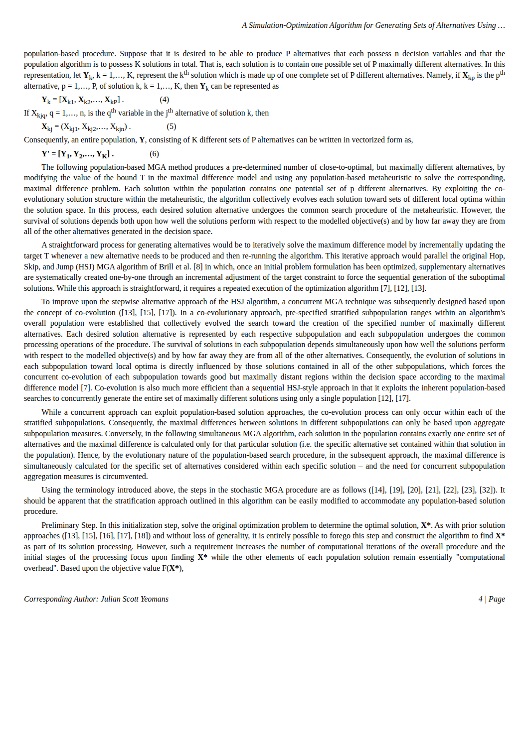A Simulation-Optimization Algorithm for Generating Sets of Alternatives Using …
population-based procedure. Suppose that it is desired to be able to produce P alternatives that each possess n decision variables and that the population algorithm is to possess K solutions in total. That is, each solution is to contain one possible set of P maximally different alternatives. In this representation, let Yk, k = 1,…, K, represent the kth solution which is made up of one complete set of P different alternatives. Namely, if Xkp is the pth alternative, p = 1,…, P, of solution k, k = 1,…, K, then Yk can be represented as
Yk = [Xk1, Xk2,…, XkP] .(4)
If Xkjq, q = 1,…, n, is the qth variable in the jth alternative of solution k, then
Xkj = (Xkj1, Xkj2,…, Xkjn) .(5)
Consequently, an entire population, Y, consisting of K different sets of P alternatives can be written in vectorized form as,
Y' = [Y1, Y2,…, YK] .(6)
The following population-based MGA method produces a pre-determined number of close-to-optimal, but maximally different alternatives, by modifying the value of the bound T in the maximal difference model and using any population-based metaheuristic to solve the corresponding, maximal difference problem. Each solution within the population contains one potential set of p different alternatives. By exploiting the co-evolutionary solution structure within the metaheuristic, the algorithm collectively evolves each solution toward sets of different local optima within the solution space. In this process, each desired solution alternative undergoes the common search procedure of the metaheuristic. However, the survival of solutions depends both upon how well the solutions perform with respect to the modelled objective(s) and by how far away they are from all of the other alternatives generated in the decision space.
A straightforward process for generating alternatives would be to iteratively solve the maximum difference model by incrementally updating the target T whenever a new alternative needs to be produced and then re-running the algorithm. This iterative approach would parallel the original Hop, Skip, and Jump (HSJ) MGA algorithm of Brill et al. [8] in which, once an initial problem formulation has been optimized, supplementary alternatives are systematically created one-by-one through an incremental adjustment of the target constraint to force the sequential generation of the suboptimal solutions. While this approach is straightforward, it requires a repeated execution of the optimization algorithm [7], [12], [13].
To improve upon the stepwise alternative approach of the HSJ algorithm, a concurrent MGA technique was subsequently designed based upon the concept of co-evolution ([13], [15], [17]). In a co-evolutionary approach, pre-specified stratified subpopulation ranges within an algorithm's overall population were established that collectively evolved the search toward the creation of the specified number of maximally different alternatives. Each desired solution alternative is represented by each respective subpopulation and each subpopulation undergoes the common processing operations of the procedure. The survival of solutions in each subpopulation depends simultaneously upon how well the solutions perform with respect to the modelled objective(s) and by how far away they are from all of the other alternatives. Consequently, the evolution of solutions in each subpopulation toward local optima is directly influenced by those solutions contained in all of the other subpopulations, which forces the concurrent co-evolution of each subpopulation towards good but maximally distant regions within the decision space according to the maximal difference model [7]. Co-evolution is also much more efficient than a sequential HSJ-style approach in that it exploits the inherent population-based searches to concurrently generate the entire set of maximally different solutions using only a single population [12], [17].
While a concurrent approach can exploit population-based solution approaches, the co-evolution process can only occur within each of the stratified subpopulations. Consequently, the maximal differences between solutions in different subpopulations can only be based upon aggregate subpopulation measures. Conversely, in the following simultaneous MGA algorithm, each solution in the population contains exactly one entire set of alternatives and the maximal difference is calculated only for that particular solution (i.e. the specific alternative set contained within that solution in the population). Hence, by the evolutionary nature of the population-based search procedure, in the subsequent approach, the maximal difference is simultaneously calculated for the specific set of alternatives considered within each specific solution – and the need for concurrent subpopulation aggregation measures is circumvented.
Using the terminology introduced above, the steps in the stochastic MGA procedure are as follows ([14], [19], [20], [21], [22], [23], [32]). It should be apparent that the stratification approach outlined in this algorithm can be easily modified to accommodate any population-based solution procedure.
Preliminary Step. In this initialization step, solve the original optimization problem to determine the optimal solution, X*. As with prior solution approaches ([13], [15], [16], [17], [18]) and without loss of generality, it is entirely possible to forego this step and construct the algorithm to find X* as part of its solution processing. However, such a requirement increases the number of computational iterations of the overall procedure and the initial stages of the processing focus upon finding X* while the other elements of each population solution remain essentially "computational overhead". Based upon the objective value F(X*),
Corresponding Author: Julian Scott Yeomans 4 | Page